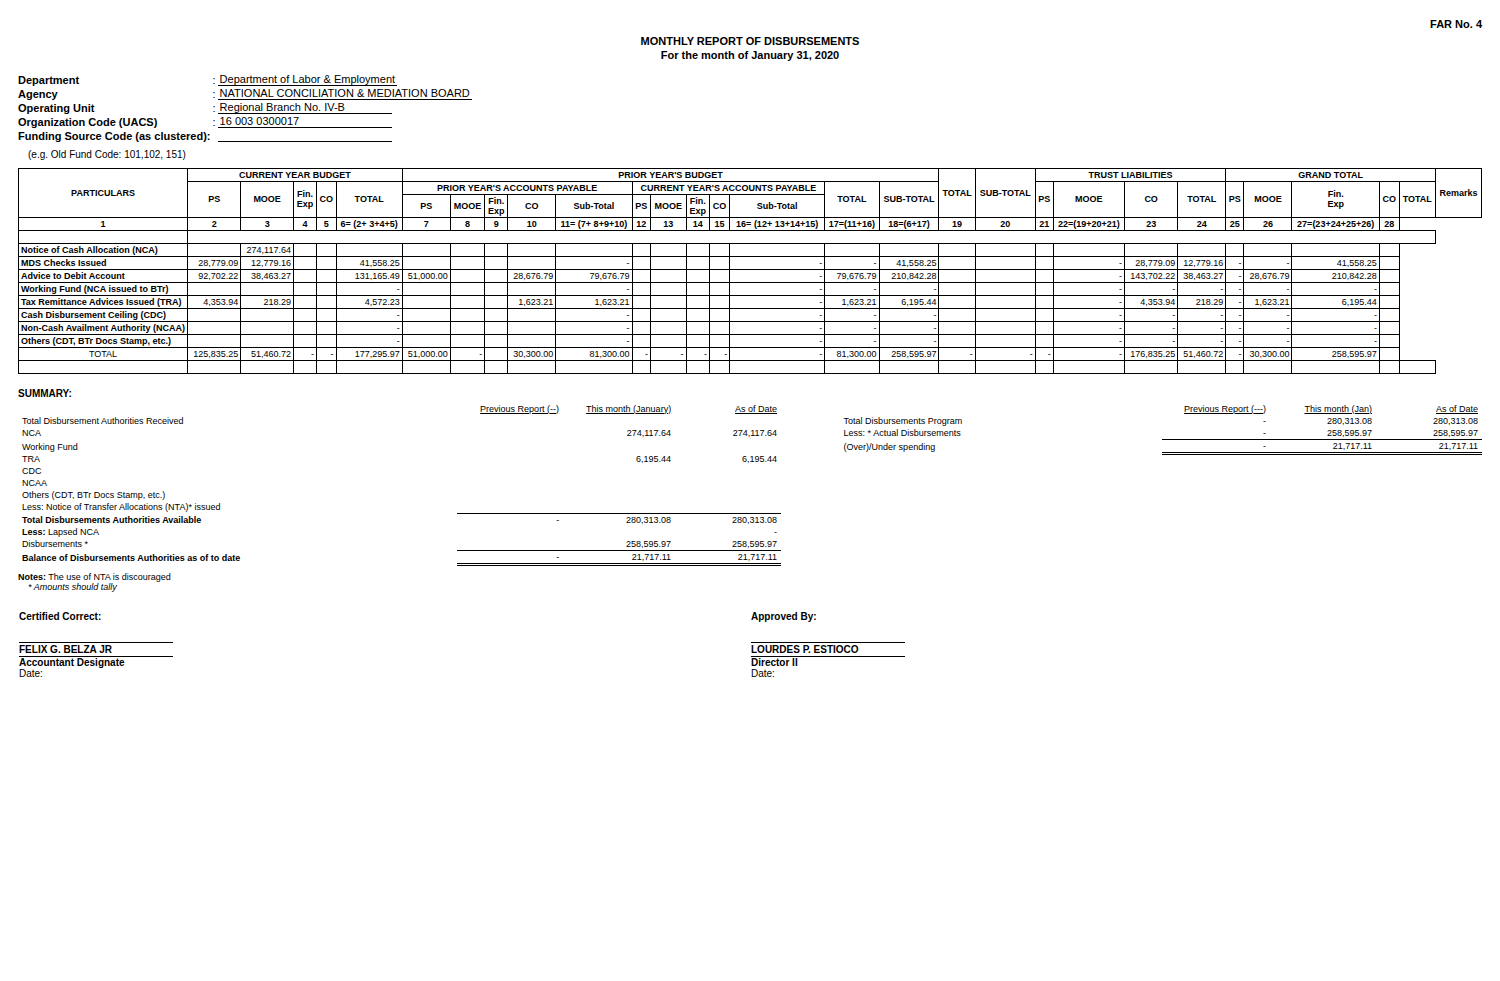FAR No. 4
MONTHLY REPORT OF DISBURSEMENTS
For the month of January 31, 2020
| Department | : | Department of Labor & Employment |
| Agency | : | NATIONAL CONCILIATION & MEDIATION BOARD |
| Operating Unit | : | Regional Branch No. IV-B |
| Organization Code (UACS) | : | 16 003 0300017 |
| Funding Source Code (as clustered): | | |
(e.g. Old Fund Code: 101,102, 151)
| PARTICULARS | CURRENT YEAR BUDGET | PRIOR YEAR'S BUDGET | TOTAL | SUB-TOTAL | TRUST LIABILITIES | GRAND TOTAL | Remarks |
| --- | --- | --- | --- | --- | --- | --- | --- |
| PS | MOOE | Fin. Exp | CO | TOTAL | PRIOR YEAR'S ACCOUNTS PAYABLE | CURRENT YEAR'S ACCOUNTS PAYABLE | TOTAL | SUB-TOTAL | PS | MOOE | CO | TOTAL | PS | MOOE | Fin. Exp | CO | TOTAL |
| PS | MOOE | Fin. Exp | CO | Sub-Total | PS | MOOE | Fin. Exp | CO | Sub-Total |
| 1 | 2 | 3 | 4 | 5 | 6= (2+ 3+4+5) | 7 | 8 | 9 | 10 | 11= (7+ 8+9+10) | 12 | 13 | 14 | 15 | 16= (12+ 13+14+15) | 17=(11+16) | 18=(6+17) | 19 | 20 | 21 | 22=(19+20+21) | 23 | 24 | 25 | 26 | 27=(23+24+25+26) | 28 |
| Notice of Cash Allocation (NCA) | | 274,117.64 | | | | | | | | | | | | | | | | | | | | | | | | | |
| MDS Checks Issued | 28,779.09 | 12,779.16 | | | 41,558.25 | | | | | - | | | | | - | - | 41,558.25 | | | | - | 28,779.09 | 12,779.16 | - | - | 41,558.25 | |
| Advice to Debit Account | 92,702.22 | 38,463.27 | | | 131,165.49 | 51,000.00 | | | 28,676.79 | 79,676.79 | | | | | - | 79,676.79 | 210,842.28 | | | | - | 143,702.22 | 38,463.27 | - | 28,676.79 | 210,842.28 | |
| Working Fund (NCA issued to BTr) | | | | | - | | | | | - | | | | | - | - | - | | | | - | - | - | - | - | - | |
| Tax Remittance Advices Issued (TRA) | 4,353.94 | 218.29 | | | 4,572.23 | | | | 1,623.21 | 1,623.21 | | | | | - | 1,623.21 | 6,195.44 | | | | - | 4,353.94 | 218.29 | - | 1,623.21 | 6,195.44 | |
| Cash Disbursement Ceiling (CDC) | | | | | - | | | | | - | | | | | - | - | - | | | | - | - | - | - | - | - | |
| Non-Cash Availment Authority (NCAA) | | | | | - | | | | | - | | | | | - | - | - | | | | - | - | - | - | - | - | |
| Others (CDT, BTr Docs Stamp, etc.) | | | | | - | | | | | - | | | | | - | - | - | | | | - | - | - | - | - | - | |
| TOTAL | 125,835.25 | 51,460.72 | - | - | 177,295.97 | 51,000.00 | - | | 30,300.00 | 81,300.00 | - | - | - | - | - | 81,300.00 | 258,595.97 | - | - | - | - | 176,835.25 | 51,460.72 | - | 30,300.00 | 258,595.97 | |
SUMMARY:
| | Previous Report (--) | This month (January) | As of Date | | | Previous Report (---) | This month (Jan) | As of Date |
| Total Disbursement Authorities Received | | | | | Total Disbursements Program | - | 280,313.08 | 280,313.08 |
| NCA | | 274,117.64 | 274,117.64 | | Less: * Actual Disbursements | - | 258,595.97 | 258,595.97 |
| Working Fund | | | | | (Over)/Under spending | - | 21,717.11 | 21,717.11 |
| TRA | | 6,195.44 | 6,195.44 | | | | | |
| CDC | | | | | | | | |
| NCAA | | | | | | | | |
| Others (CDT, BTr Docs Stamp, etc.) | | | | | | | | |
| Less: Notice of Transfer Allocations (NTA)* issued | | | | | | | | |
| Total Disbursements Authorities Available | - | 280,313.08 | 280,313.08 | | | | | |
| Less: Lapsed NCA | | | - | | | | | |
| Disbursements * | | 258,595.97 | 258,595.97 | | | | | |
| Balance of Disbursements Authorities as of to date | - | 21,717.11 | 21,717.11 | | | | | |
Notes: The use of NTA is discouraged
* Amounts should tally
| Certified Correct: FELIX G. BELZA JR Accountant Designate Date: | Approved By: LOURDES P. ESTIOCO Director II Date: |